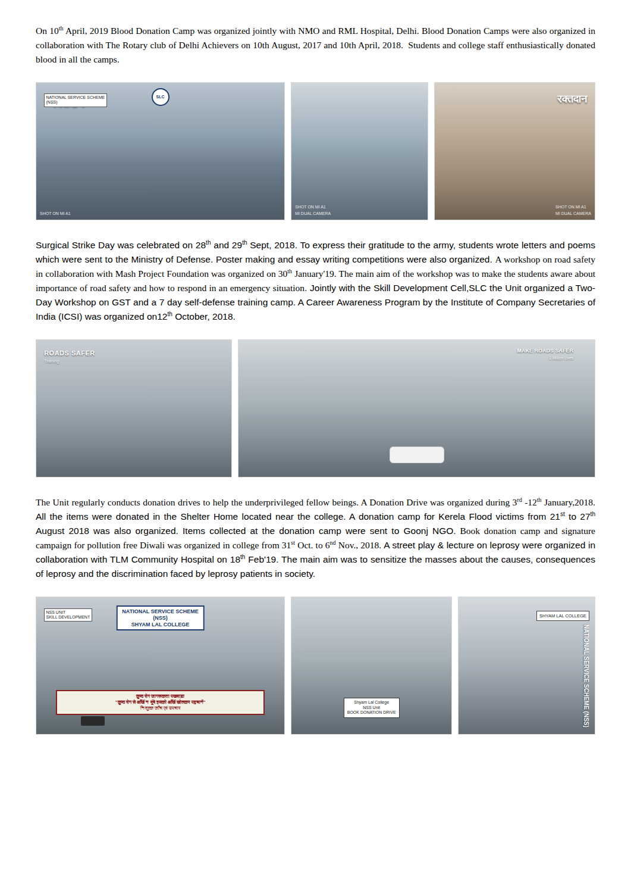On 10th April, 2019 Blood Donation Camp was organized jointly with NMO and RML Hospital, Delhi. Blood Donation Camps were also organized in collaboration with The Rotary club of Delhi Achievers on 10th August, 2017 and 10th April, 2018. Students and college staff enthusiastically donated blood in all the camps.
SLC
रक्तदान
NATIONAL SERVICE SCHEME
(NSS)
SHOT ON MI A1
SHOT ON MI A1
MI DUAL CAMERA
रक्तदान
SHOT ON MI A1
MI DUAL CAMERA
Surgical Strike Day was celebrated on 28th and 29th Sept, 2018. To express their gratitude to the army, students wrote letters and poems which were sent to the Ministry of Defense. Poster making and essay writing competitions were also organized. A workshop on road safety in collaboration with Mash Project Foundation was organized on 30th January'19. The main aim of the workshop was to make the students aware about importance of road safety and how to respond in an emergency situation. Jointly with the Skill Development Cell,SLC the Unit organized a Two-Day Workshop on GST and a 7 day self-defense training camp. A Career Awareness Program by the Institute of Company Secretaries of India (ICSI) was organized on12th October, 2018.
ROADS SAFER
Training
MAKE ROADS SAFER
1 Million Lives
The Unit regularly conducts donation drives to help the underprivileged fellow beings. A Donation Drive was organized during 3rd -12th January,2018. All the items were donated in the Shelter Home located near the college. A donation camp for Kerela Flood victims from 21st to 27th August 2018 was also organized. Items collected at the donation camp were sent to Goonj NGO. Book donation camp and signature campaign for pollution free Diwali was organized in college from 31st Oct. to 6nd Nov., 2018. A street play & lecture on leprosy were organized in collaboration with TLM Community Hospital on 18th Feb'19. The main aim was to sensitize the masses about the causes, consequences of leprosy and the discrimination faced by leprosy patients in society.
NATIONAL SERVICE SCHEME
(NSS)
SHYAM LAL COLLEGE
NSS UNIT
SKILL DEVELOPMENT
कुष्ठ रोग जागरूकता पखवाड़ा
"कुष्ठ रोग से आँखें न मूंदे इसको आँखें खोलकर पहचानें"
निःशुल्क जाँच एवं उपचार
Shyam Lal College
NSS Unit
BOOK DONATION DRIVE
NATIONAL SERVICE SCHEME (NSS)
SHYAM LAL COLLEGE